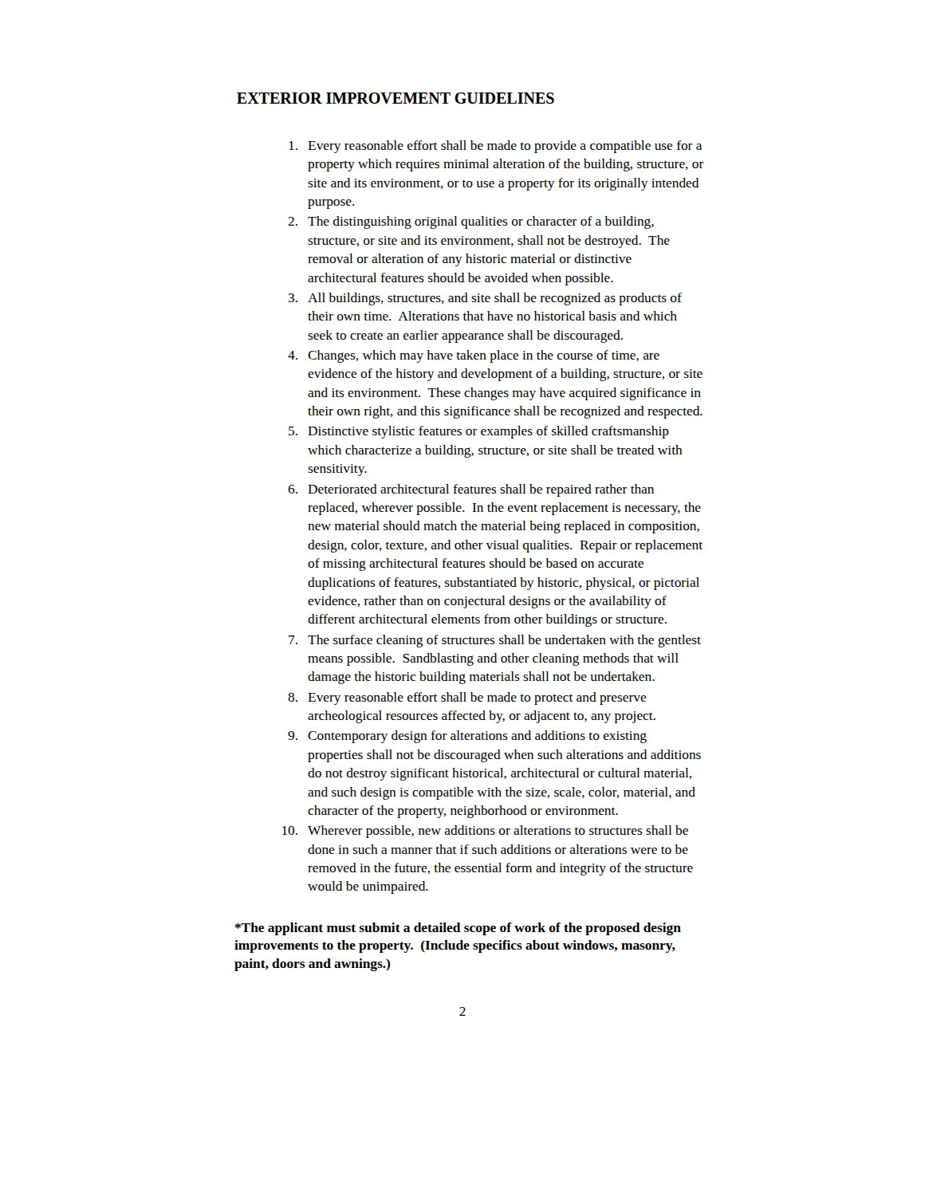EXTERIOR IMPROVEMENT GUIDELINES
Every reasonable effort shall be made to provide a compatible use for a property which requires minimal alteration of the building, structure, or site and its environment, or to use a property for its originally intended purpose.
The distinguishing original qualities or character of a building, structure, or site and its environment, shall not be destroyed. The removal or alteration of any historic material or distinctive architectural features should be avoided when possible.
All buildings, structures, and site shall be recognized as products of their own time. Alterations that have no historical basis and which seek to create an earlier appearance shall be discouraged.
Changes, which may have taken place in the course of time, are evidence of the history and development of a building, structure, or site and its environment. These changes may have acquired significance in their own right, and this significance shall be recognized and respected.
Distinctive stylistic features or examples of skilled craftsmanship which characterize a building, structure, or site shall be treated with sensitivity.
Deteriorated architectural features shall be repaired rather than replaced, wherever possible. In the event replacement is necessary, the new material should match the material being replaced in composition, design, color, texture, and other visual qualities. Repair or replacement of missing architectural features should be based on accurate duplications of features, substantiated by historic, physical, or pictorial evidence, rather than on conjectural designs or the availability of different architectural elements from other buildings or structure.
The surface cleaning of structures shall be undertaken with the gentlest means possible. Sandblasting and other cleaning methods that will damage the historic building materials shall not be undertaken.
Every reasonable effort shall be made to protect and preserve archeological resources affected by, or adjacent to, any project.
Contemporary design for alterations and additions to existing properties shall not be discouraged when such alterations and additions do not destroy significant historical, architectural or cultural material, and such design is compatible with the size, scale, color, material, and character of the property, neighborhood or environment.
Wherever possible, new additions or alterations to structures shall be done in such a manner that if such additions or alterations were to be removed in the future, the essential form and integrity of the structure would be unimpaired.
*The applicant must submit a detailed scope of work of the proposed design improvements to the property. (Include specifics about windows, masonry, paint, doors and awnings.)
2